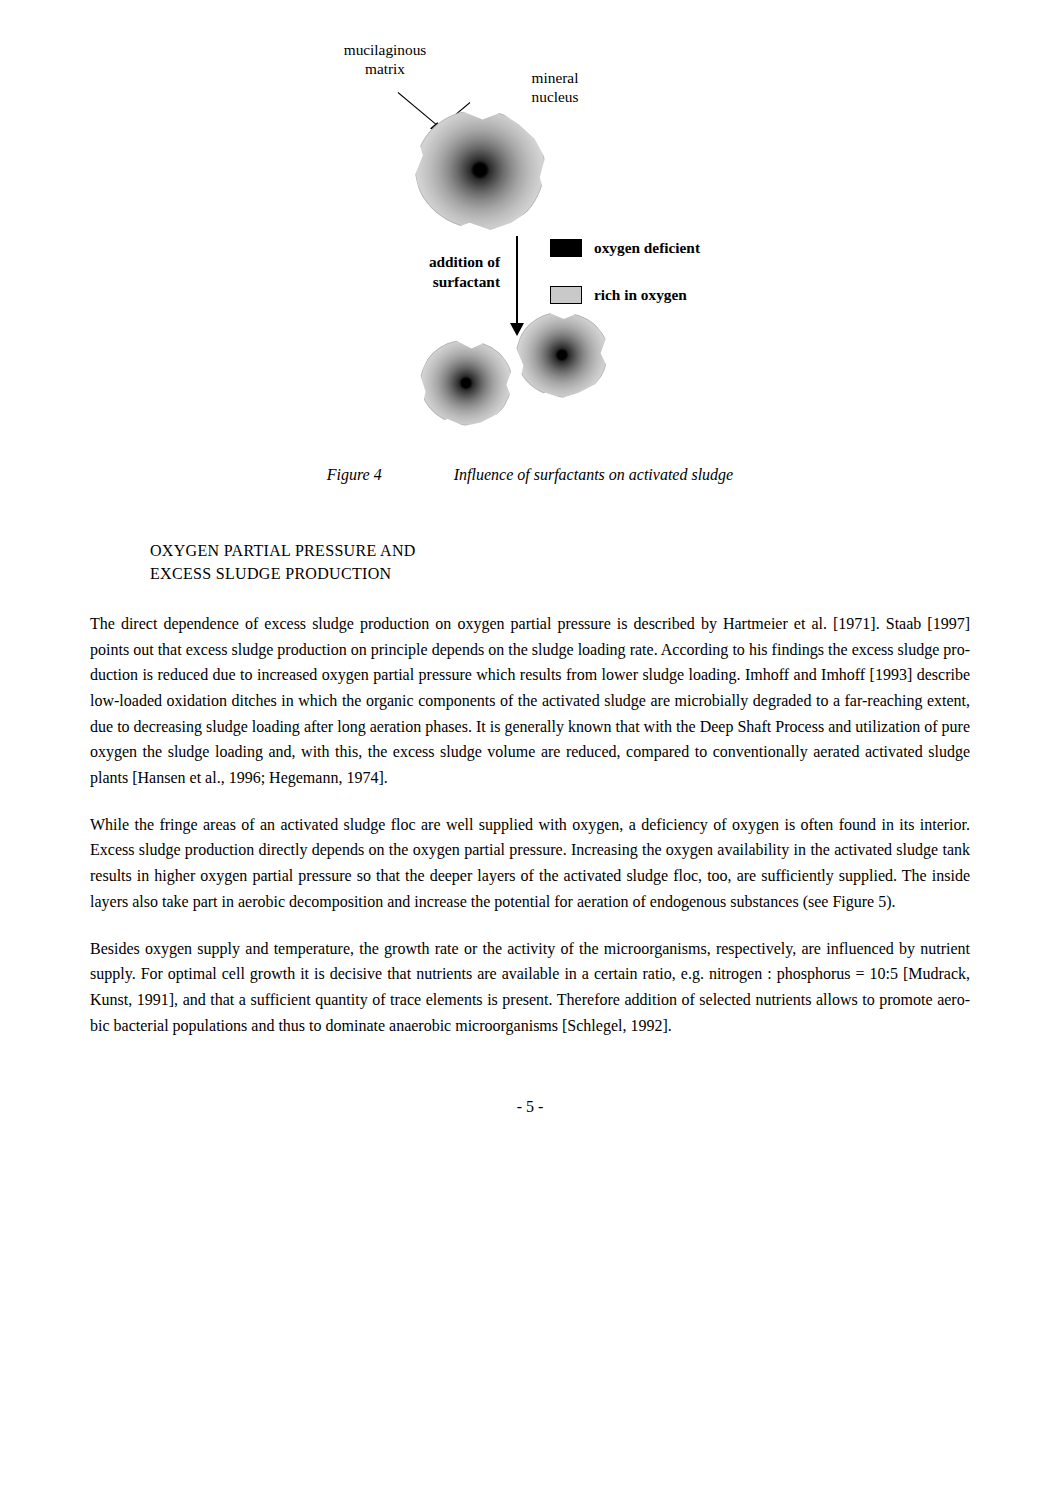mucilaginous
matrix
mineral
nucleus
addition of
surfactant
oxygen deficient
rich in oxygen
Figure 4 Influence of surfactants on activated sludge
Oxygen partial pressure and
excess sludge production
The direct dependence of excess sludge production on oxygen partial pressure is described by Hartmeier et al. [1971]. Staab [1997] points out that excess sludge production on principle depends on the sludge loading rate. According to his findings the excess sludge production is reduced due to increased oxygen partial pressure which results from lower sludge loading. Imhoff and Imhoff [1993] describe low-loaded oxidation ditches in which the organic components of the activated sludge are microbially degraded to a far-reaching extent, due to decreasing sludge loading after long aeration phases. It is generally known that with the Deep Shaft Process and utilization of pure oxygen the sludge loading and, with this, the excess sludge volume are reduced, compared to conventionally aerated activated sludge plants [Hansen et al., 1996; Hegemann, 1974].
While the fringe areas of an activated sludge floc are well supplied with oxygen, a deficiency of oxygen is often found in its interior. Excess sludge production directly depends on the oxygen partial pressure. Increasing the oxygen availability in the activated sludge tank results in higher oxygen partial pressure so that the deeper layers of the activated sludge floc, too, are sufficiently supplied. The inside layers also take part in aerobic decomposition and increase the potential for aeration of endogenous substances (see Figure 5).
Besides oxygen supply and temperature, the growth rate or the activity of the microorganisms, respectively, are influenced by nutrient supply. For optimal cell growth it is decisive that nutrients are available in a certain ratio, e.g. nitrogen : phosphorus = 10:5 [Mudrack, Kunst, 1991], and that a sufficient quantity of trace elements is present. Therefore addition of selected nutrients allows to promote aerobic bacterial populations and thus to dominate anaerobic microorganisms [Schlegel, 1992].
- 5 -